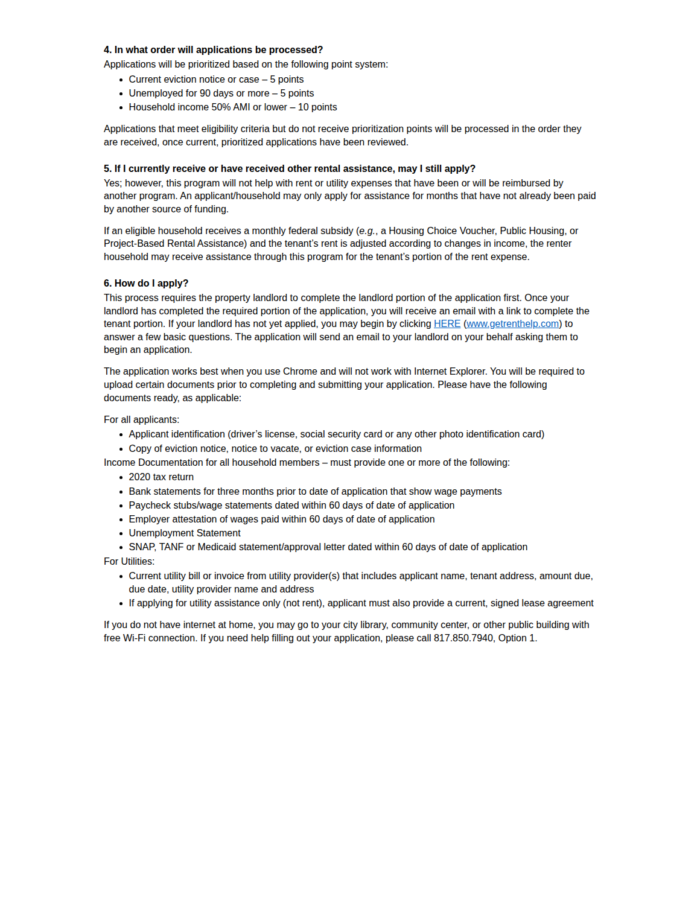4. In what order will applications be processed?
Applications will be prioritized based on the following point system:
Current eviction notice or case – 5 points
Unemployed for 90 days or more – 5 points
Household income 50% AMI or lower – 10 points
Applications that meet eligibility criteria but do not receive prioritization points will be processed in the order they are received, once current, prioritized applications have been reviewed.
5. If I currently receive or have received other rental assistance, may I still apply?
Yes; however, this program will not help with rent or utility expenses that have been or will be reimbursed by another program. An applicant/household may only apply for assistance for months that have not already been paid by another source of funding.
If an eligible household receives a monthly federal subsidy (e.g., a Housing Choice Voucher, Public Housing, or Project-Based Rental Assistance) and the tenant’s rent is adjusted according to changes in income, the renter household may receive assistance through this program for the tenant’s portion of the rent expense.
6. How do I apply?
This process requires the property landlord to complete the landlord portion of the application first. Once your landlord has completed the required portion of the application, you will receive an email with a link to complete the tenant portion. If your landlord has not yet applied, you may begin by clicking HERE (www.getrenthelp.com) to answer a few basic questions. The application will send an email to your landlord on your behalf asking them to begin an application.
The application works best when you use Chrome and will not work with Internet Explorer. You will be required to upload certain documents prior to completing and submitting your application. Please have the following documents ready, as applicable:
For all applicants:
Applicant identification (driver’s license, social security card or any other photo identification card)
Copy of eviction notice, notice to vacate, or eviction case information
Income Documentation for all household members – must provide one or more of the following:
2020 tax return
Bank statements for three months prior to date of application that show wage payments
Paycheck stubs/wage statements dated within 60 days of date of application
Employer attestation of wages paid within 60 days of date of application
Unemployment Statement
SNAP, TANF or Medicaid statement/approval letter dated within 60 days of date of application
For Utilities:
Current utility bill or invoice from utility provider(s) that includes applicant name, tenant address, amount due, due date, utility provider name and address
If applying for utility assistance only (not rent), applicant must also provide a current, signed lease agreement
If you do not have internet at home, you may go to your city library, community center, or other public building with free Wi-Fi connection. If you need help filling out your application, please call 817.850.7940, Option 1.